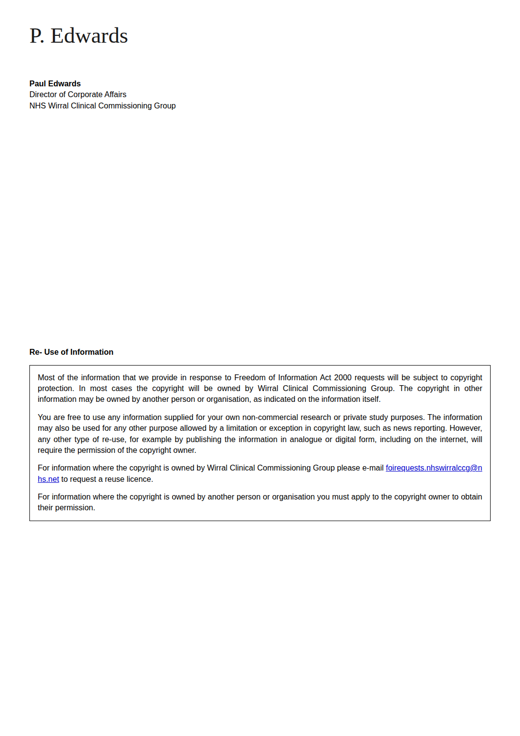P. Edwards
Paul Edwards
Director of Corporate Affairs
NHS Wirral Clinical Commissioning Group
Re- Use of Information
Most of the information that we provide in response to Freedom of Information Act 2000 requests will be subject to copyright protection. In most cases the copyright will be owned by Wirral Clinical Commissioning Group. The copyright in other information may be owned by another person or organisation, as indicated on the information itself.
You are free to use any information supplied for your own non-commercial research or private study purposes. The information may also be used for any other purpose allowed by a limitation or exception in copyright law, such as news reporting. However, any other type of re-use, for example by publishing the information in analogue or digital form, including on the internet, will require the permission of the copyright owner.
For information where the copyright is owned by Wirral Clinical Commissioning Group please e-mail foirequests.nhswirralccg@nhs.net to request a reuse licence.
For information where the copyright is owned by another person or organisation you must apply to the copyright owner to obtain their permission.